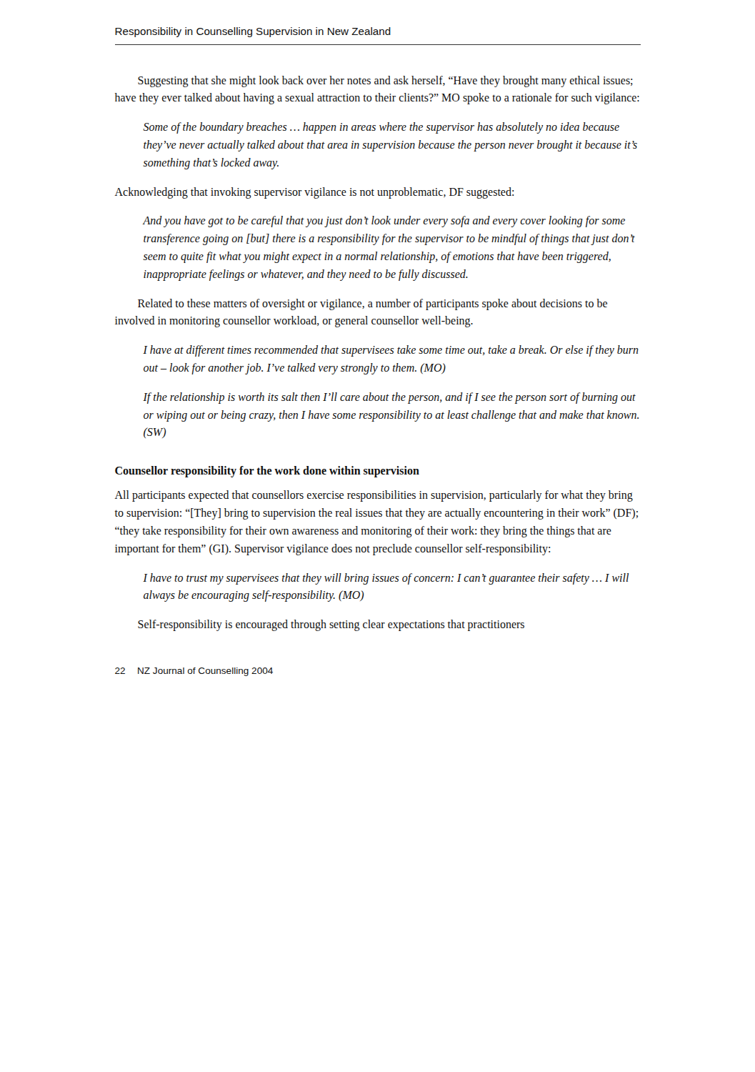Responsibility in Counselling Supervision in New Zealand
Suggesting that she might look back over her notes and ask herself, “Have they brought many ethical issues; have they ever talked about having a sexual attraction to their clients?” MO spoke to a rationale for such vigilance:
Some of the boundary breaches … happen in areas where the supervisor has absolutely no idea because they’ve never actually talked about that area in supervision because the person never brought it because it’s something that’s locked away.
Acknowledging that invoking supervisor vigilance is not unproblematic, DF suggested:
And you have got to be careful that you just don’t look under every sofa and every cover looking for some transference going on [but] there is a responsibility for the supervisor to be mindful of things that just don’t seem to quite fit what you might expect in a normal relationship, of emotions that have been triggered, inappropriate feelings or whatever, and they need to be fully discussed.
Related to these matters of oversight or vigilance, a number of participants spoke about decisions to be involved in monitoring counsellor workload, or general counsellor well-being.
I have at different times recommended that supervisees take some time out, take a break. Or else if they burn out – look for another job. I’ve talked very strongly to them. (MO)
If the relationship is worth its salt then I’ll care about the person, and if I see the person sort of burning out or wiping out or being crazy, then I have some responsibility to at least challenge that and make that known. (SW)
Counsellor responsibility for the work done within supervision
All participants expected that counsellors exercise responsibilities in supervision, particularly for what they bring to supervision: “[They] bring to supervision the real issues that they are actually encountering in their work” (DF); “they take responsibility for their own awareness and monitoring of their work: they bring the things that are important for them” (GI). Supervisor vigilance does not preclude counsellor self-responsibility:
I have to trust my supervisees that they will bring issues of concern: I can’t guarantee their safety … I will always be encouraging self-responsibility. (MO)
Self-responsibility is encouraged through setting clear expectations that practitioners
22 NZ Journal of Counselling 2004